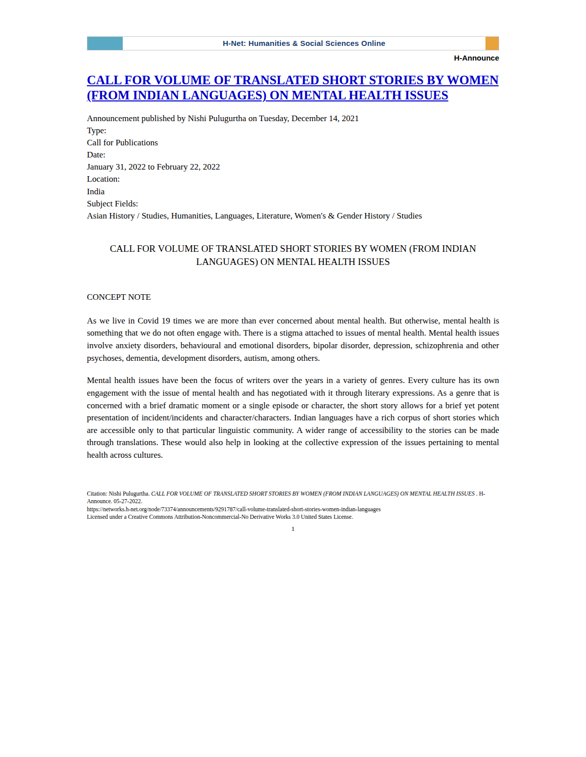H-Net: Humanities & Social Sciences Online
H-Announce
Call for Volume of Translated Short Stories by Women (from Indian Languages) on Mental Health Issues
Announcement published by Nishi Pulugurtha on Tuesday, December 14, 2021
Type:
Call for Publications
Date:
January 31, 2022 to February 22, 2022
Location:
India
Subject Fields:
Asian History / Studies, Humanities, Languages, Literature, Women's & Gender History / Studies
Call for Volume of Translated Short Stories by Women (from Indian Languages) on Mental Health Issues
Concept Note
As we live in Covid 19 times we are more than ever concerned about mental health. But otherwise, mental health is something that we do not often engage with. There is a stigma attached to issues of mental health. Mental health issues involve anxiety disorders, behavioural and emotional disorders, bipolar disorder, depression, schizophrenia and other psychoses, dementia, development disorders, autism, among others.
Mental health issues have been the focus of writers over the years in a variety of genres. Every culture has its own engagement with the issue of mental health and has negotiated with it through literary expressions. As a genre that is concerned with a brief dramatic moment or a single episode or character, the short story allows for a brief yet potent presentation of incident/incidents and character/characters. Indian languages have a rich corpus of short stories which are accessible only to that particular linguistic community. A wider range of accessibility to the stories can be made through translations. These would also help in looking at the collective expression of the issues pertaining to mental health across cultures.
Citation: Nishi Pulugurtha. CALL FOR VOLUME OF TRANSLATED SHORT STORIES BY WOMEN (FROM INDIAN LANGUAGES) ON MENTAL HEALTH ISSUES . H-Announce. 05-27-2022.
https://networks.h-net.org/node/73374/announcements/9291787/call-volume-translated-short-stories-women-indian-languages
Licensed under a Creative Commons Attribution-Noncommercial-No Derivative Works 3.0 United States License.
1